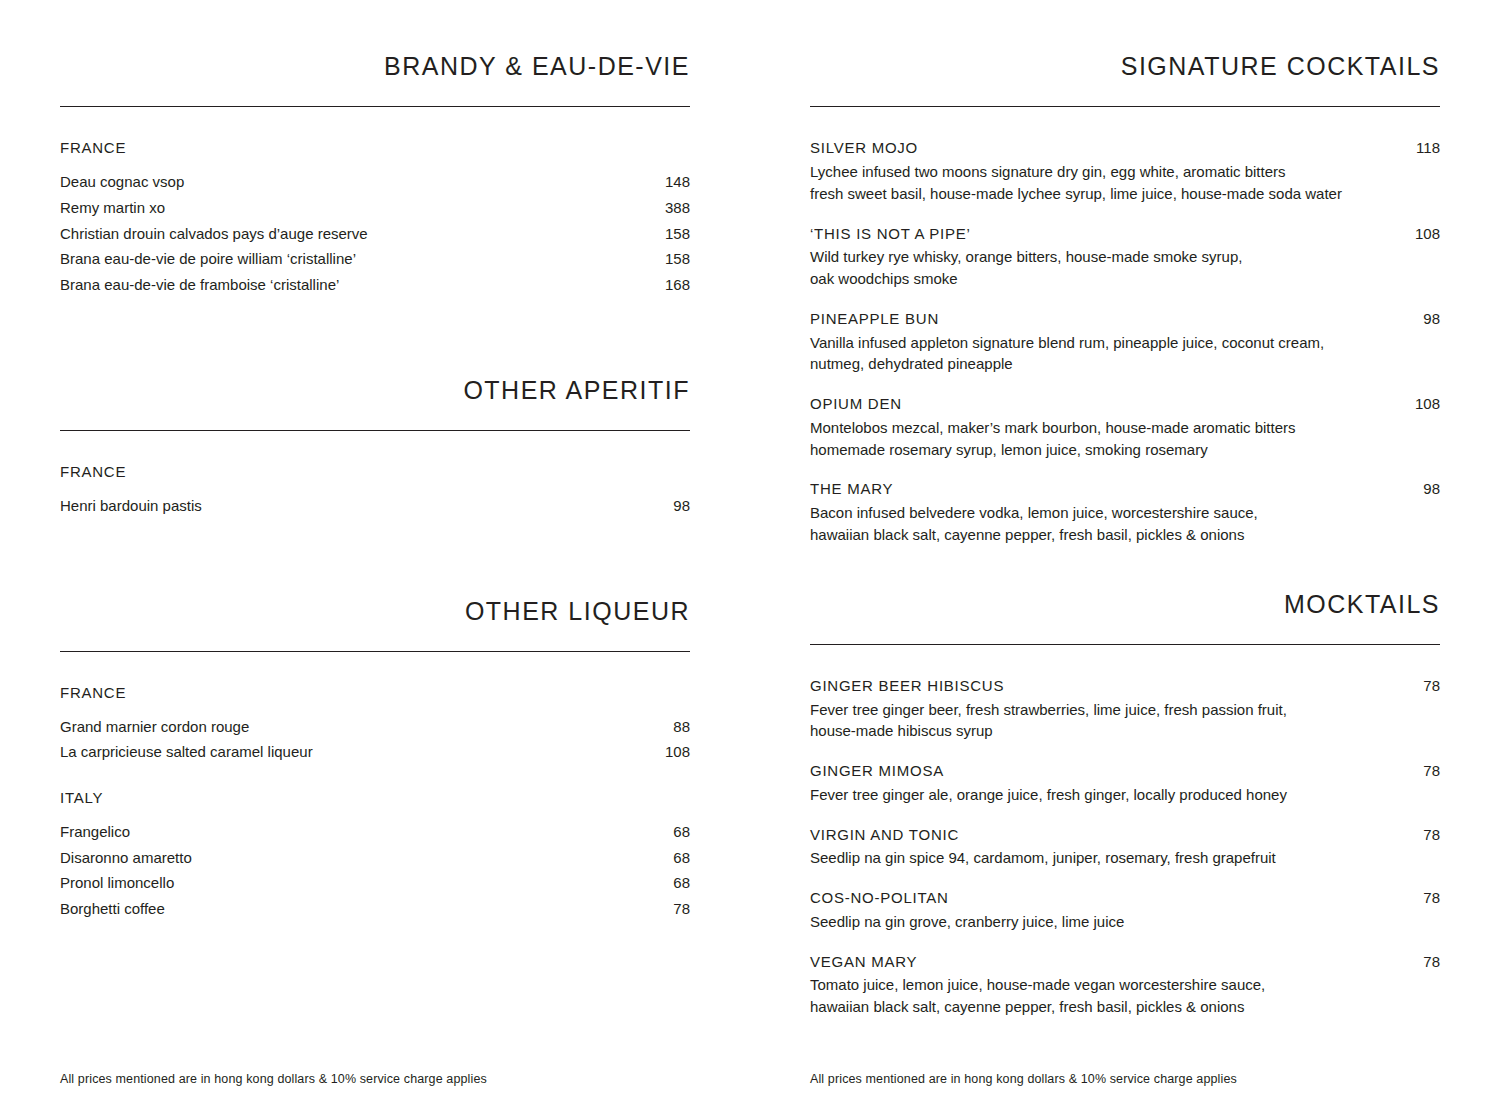Brandy & Eau-de-Vie
France
| Deau cognac vsop | 148 |
| Remy martin xo | 388 |
| Christian drouin calvados pays d’auge reserve | 158 |
| Brana eau-de-vie de poire william ‘cristalline’ | 158 |
| Brana eau-de-vie de framboise ‘cristalline’ | 168 |
Other Aperitif
France
| Henri bardouin pastis | 98 |
Other Liqueur
France
| Grand marnier cordon rouge | 88 |
| La carpricieuse salted caramel liqueur | 108 |
Italy
| Frangelico | 68 |
| Disaronno amaretto | 68 |
| Pronol limoncello | 68 |
| Borghetti coffee | 78 |
All prices mentioned are in hong kong dollars & 10% service charge applies
Signature Cocktails
Silver Mojo 118
Lychee infused two moons signature dry gin, egg white, aromatic bitters
fresh sweet basil, house-made lychee syrup, lime juice, house-made soda water
‘This is not a pipe’ 108
Wild turkey rye whisky, orange bitters, house-made smoke syrup,
oak woodchips smoke
Pineapple Bun 98
Vanilla infused appleton signature blend rum, pineapple juice, coconut cream,
nutmeg, dehydrated pineapple
Opium Den 108
Montelobos mezcal, maker’s mark bourbon, house-made aromatic bitters
homemade rosemary syrup, lemon juice, smoking rosemary
The Mary 98
Bacon infused belvedere vodka, lemon juice, worcestershire sauce,
hawaiian black salt, cayenne pepper, fresh basil, pickles & onions
Mocktails
Ginger Beer Hibiscus 78
Fever tree ginger beer, fresh strawberries, lime juice, fresh passion fruit,
house-made hibiscus syrup
Ginger Mimosa 78
Fever tree ginger ale, orange juice, fresh ginger, locally produced honey
Virgin and Tonic 78
Seedlip na gin spice 94, cardamom, juniper, rosemary, fresh grapefruit
Cos-no-politan 78
Seedlip na gin grove, cranberry juice, lime juice
Vegan Mary 78
Tomato juice, lemon juice, house-made vegan worcestershire sauce,
hawaiian black salt, cayenne pepper, fresh basil, pickles & onions
All prices mentioned are in hong kong dollars & 10% service charge applies